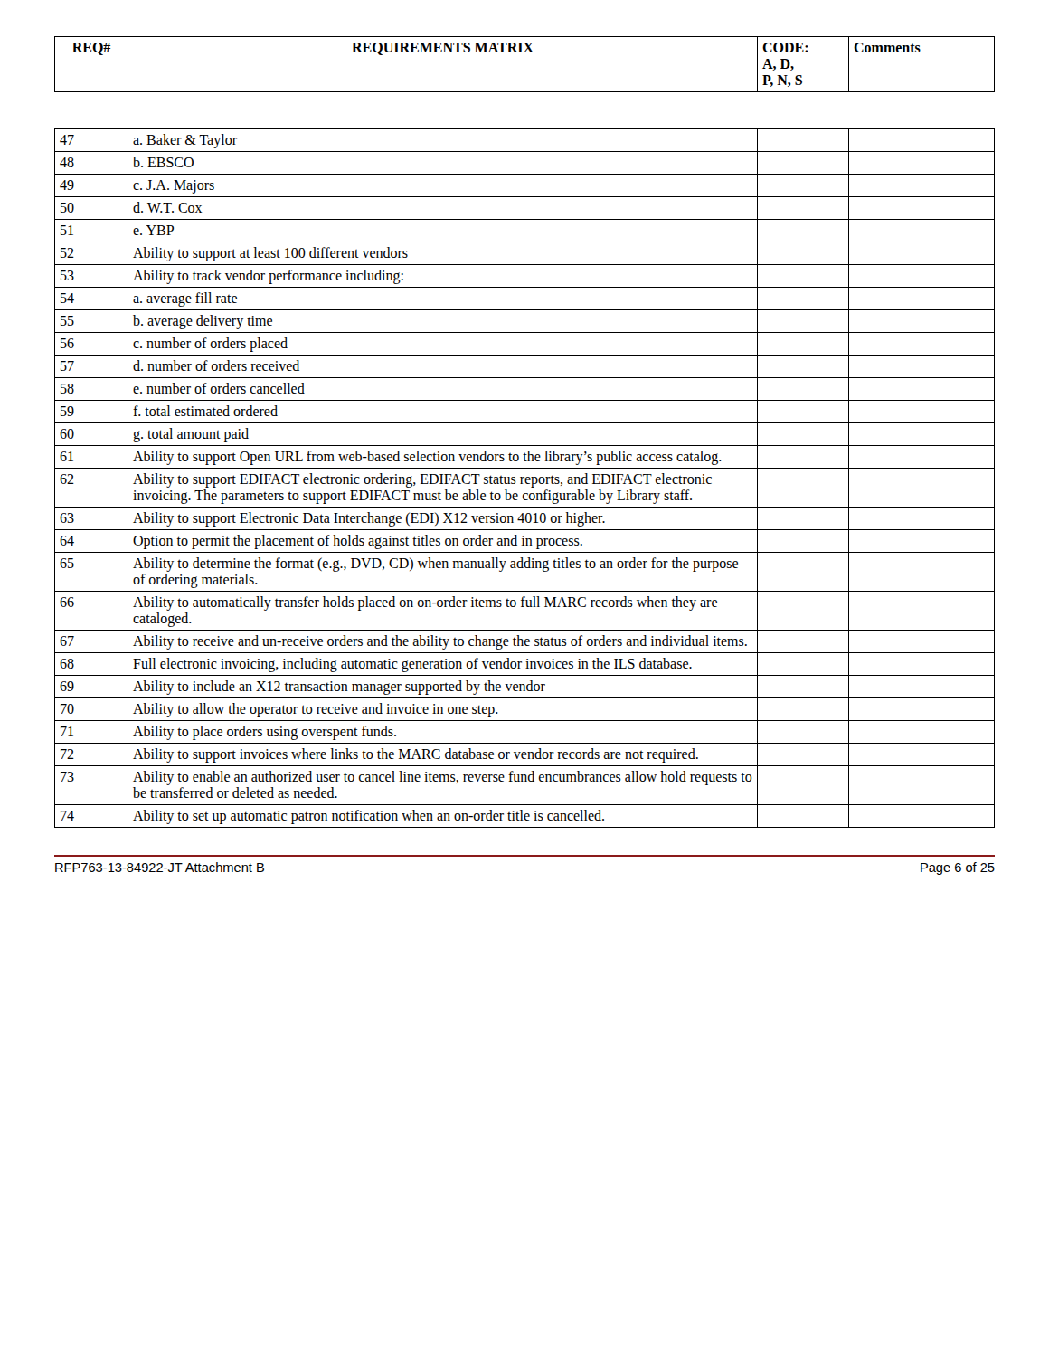| REQ# | REQUIREMENTS MATRIX | CODE: A, D, P, N, S | Comments |
| --- | --- | --- | --- |
| 47 | a. Baker & Taylor | | |
| 48 | b. EBSCO | | |
| 49 | c. J.A. Majors | | |
| 50 | d. W.T. Cox | | |
| 51 | e. YBP | | |
| 52 | Ability to support at least 100 different vendors | | |
| 53 | Ability to track vendor performance including: | | |
| 54 | a. average fill rate | | |
| 55 | b. average delivery time | | |
| 56 | c. number of orders placed | | |
| 57 | d. number of orders received | | |
| 58 | e. number of orders cancelled | | |
| 59 | f. total estimated ordered | | |
| 60 | g. total amount paid | | |
| 61 | Ability to support Open URL from web-based selection vendors to the library’s public access catalog. | | |
| 62 | Ability to support EDIFACT electronic ordering, EDIFACT status reports, and EDIFACT electronic invoicing. The parameters to support EDIFACT must be able to be configurable by Library staff. | | |
| 63 | Ability to support Electronic Data Interchange (EDI) X12 version 4010 or higher. | | |
| 64 | Option to permit the placement of holds against titles on order and in process. | | |
| 65 | Ability to determine the format (e.g., DVD, CD) when manually adding titles to an order for the purpose of ordering materials. | | |
| 66 | Ability to automatically transfer holds placed on on-order items to full MARC records when they are cataloged. | | |
| 67 | Ability to receive and un-receive orders and the ability to change the status of orders and individual items. | | |
| 68 | Full electronic invoicing, including automatic generation of vendor invoices in the ILS database. | | |
| 69 | Ability to include an X12 transaction manager supported by the vendor | | |
| 70 | Ability to allow the operator to receive and invoice in one step. | | |
| 71 | Ability to place orders using overspent funds. | | |
| 72 | Ability to support invoices where links to the MARC database or vendor records are not required. | | |
| 73 | Ability to enable an authorized user to cancel line items, reverse fund encumbrances allow hold requests to be transferred or deleted as needed. | | |
| 74 | Ability to set up automatic patron notification when an on-order title is cancelled. | | |
RFP763-13-84922-JT Attachment B Page 6 of 25